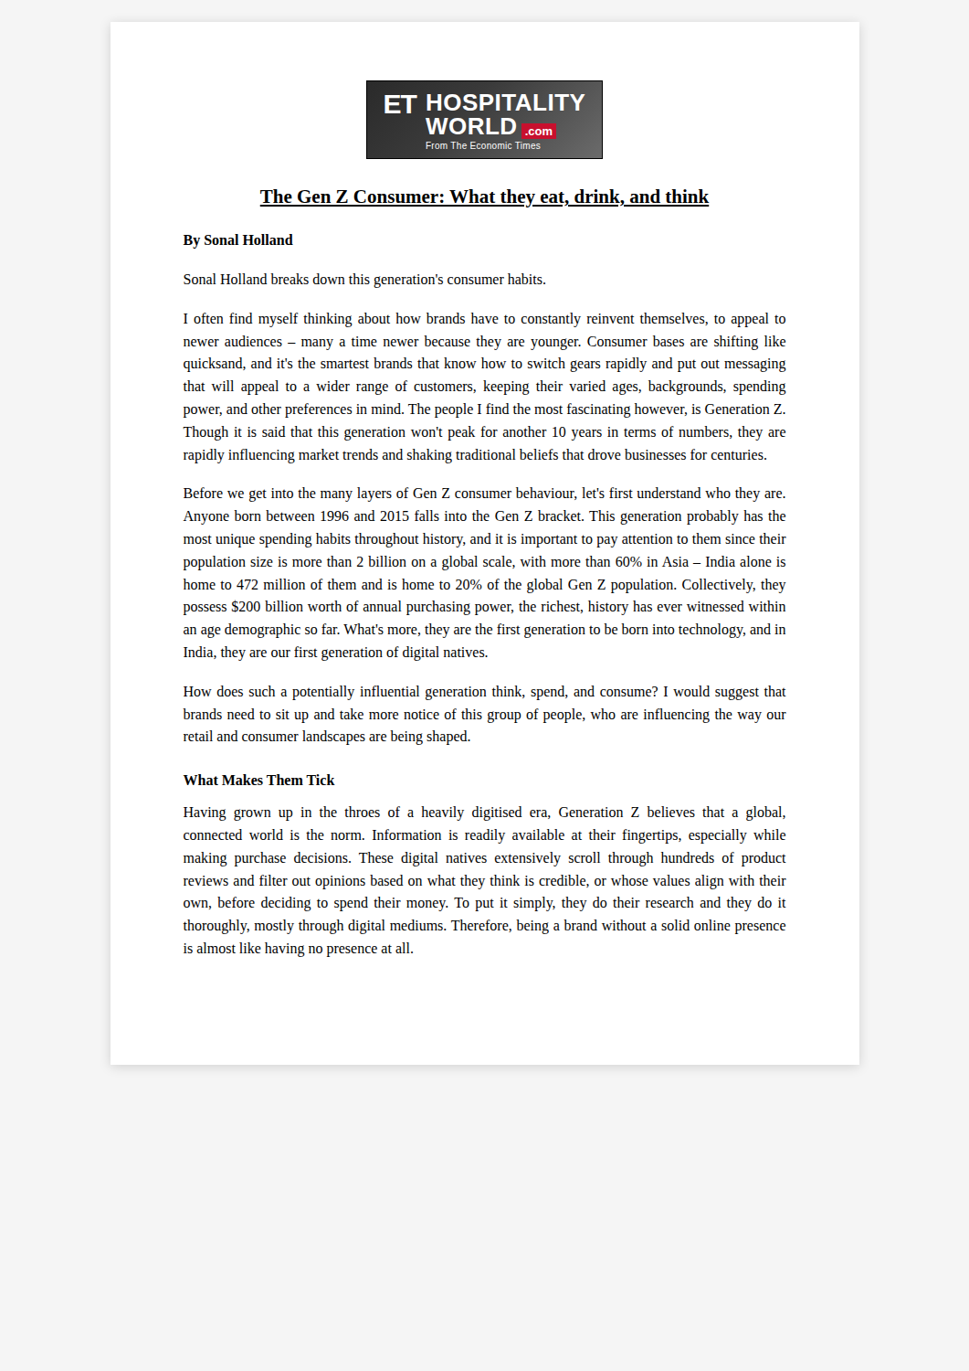ET HOSPITALITY WORLD.com From The Economic Times
The Gen Z Consumer: What they eat, drink, and think
By Sonal Holland
Sonal Holland breaks down this generation's consumer habits.
I often find myself thinking about how brands have to constantly reinvent themselves, to appeal to newer audiences – many a time newer because they are younger. Consumer bases are shifting like quicksand, and it's the smartest brands that know how to switch gears rapidly and put out messaging that will appeal to a wider range of customers, keeping their varied ages, backgrounds, spending power, and other preferences in mind. The people I find the most fascinating however, is Generation Z. Though it is said that this generation won't peak for another 10 years in terms of numbers, they are rapidly influencing market trends and shaking traditional beliefs that drove businesses for centuries.
Before we get into the many layers of Gen Z consumer behaviour, let's first understand who they are. Anyone born between 1996 and 2015 falls into the Gen Z bracket. This generation probably has the most unique spending habits throughout history, and it is important to pay attention to them since their population size is more than 2 billion on a global scale, with more than 60% in Asia – India alone is home to 472 million of them and is home to 20% of the global Gen Z population. Collectively, they possess $200 billion worth of annual purchasing power, the richest, history has ever witnessed within an age demographic so far. What's more, they are the first generation to be born into technology, and in India, they are our first generation of digital natives.
How does such a potentially influential generation think, spend, and consume? I would suggest that brands need to sit up and take more notice of this group of people, who are influencing the way our retail and consumer landscapes are being shaped.
What Makes Them Tick
Having grown up in the throes of a heavily digitised era, Generation Z believes that a global, connected world is the norm. Information is readily available at their fingertips, especially while making purchase decisions. These digital natives extensively scroll through hundreds of product reviews and filter out opinions based on what they think is credible, or whose values align with their own, before deciding to spend their money. To put it simply, they do their research and they do it thoroughly, mostly through digital mediums. Therefore, being a brand without a solid online presence is almost like having no presence at all.